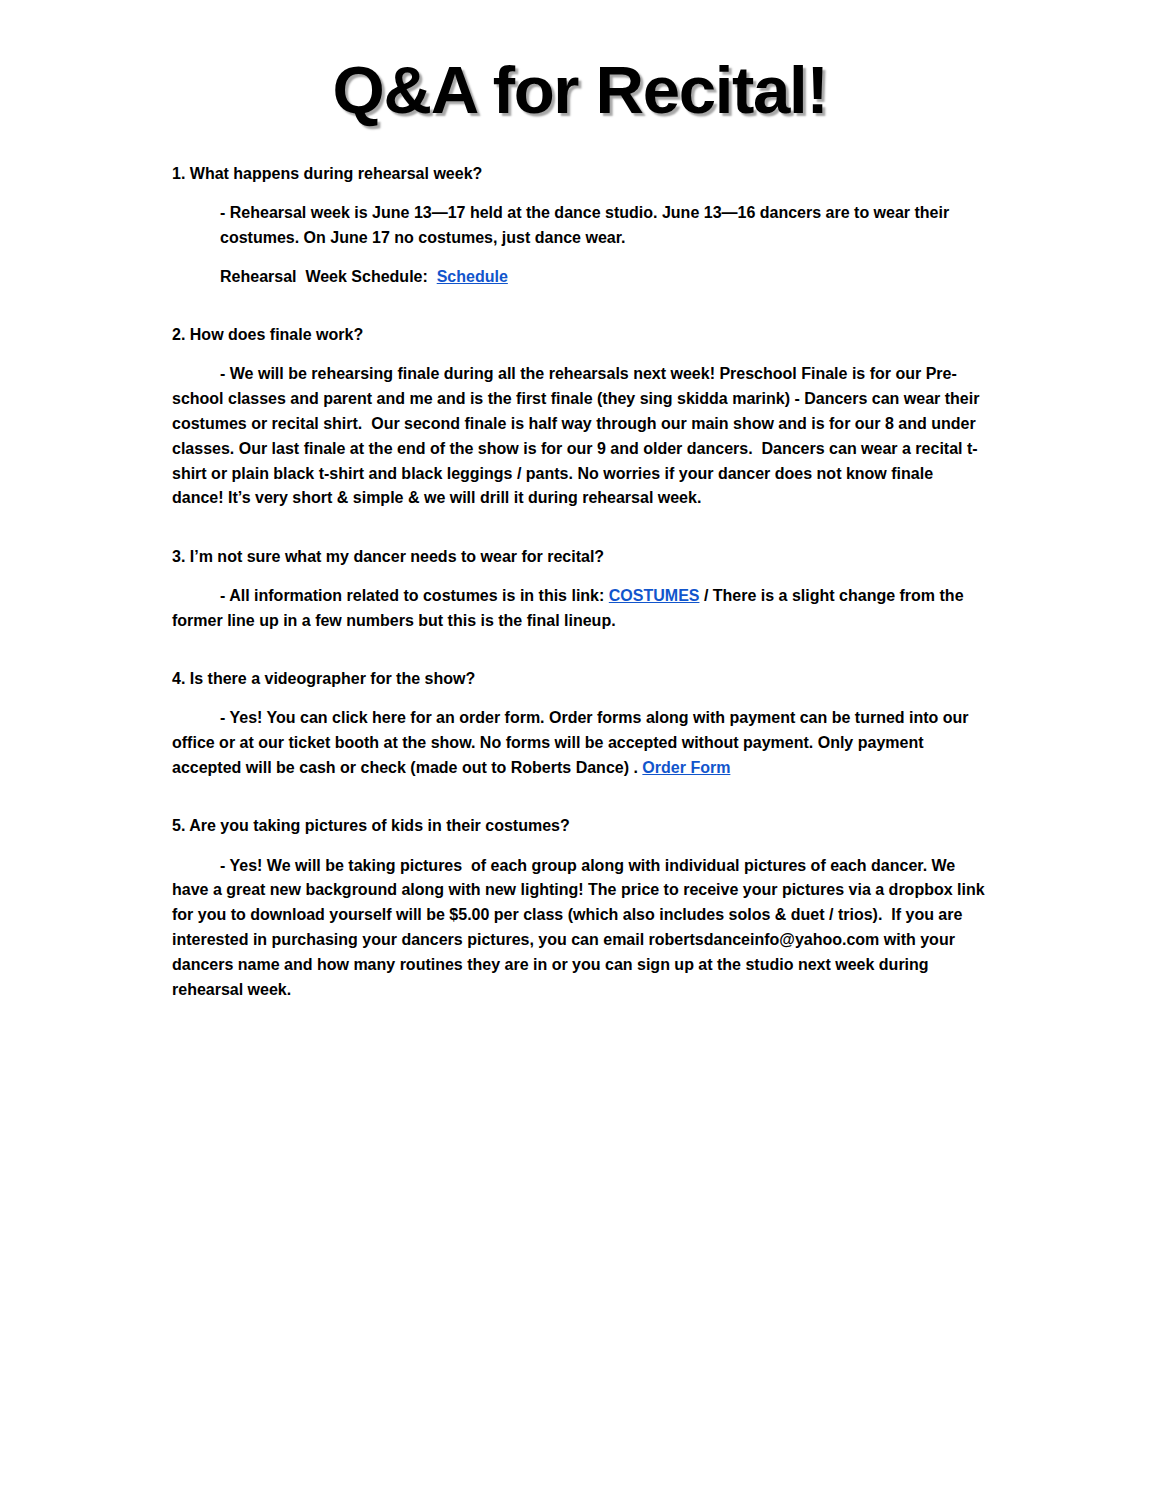Q&A for Recital!
What happens during rehearsal week?
- Rehearsal week is June 13—17 held at the dance studio. June 13—16 dancers are to wear their costumes. On June 17 no costumes, just dance wear.
Rehearsal Week Schedule: Schedule
How does finale work?
- We will be rehearsing finale during all the rehearsals next week! Preschool Finale is for our Pre-school classes and parent and me and is the first finale (they sing skidda marink) - Dancers can wear their costumes or recital shirt. Our second finale is half way through our main show and is for our 8 and under classes. Our last finale at the end of the show is for our 9 and older dancers. Dancers can wear a recital t-shirt or plain black t-shirt and black leggings / pants. No worries if your dancer does not know finale dance! It’s very short & simple & we will drill it during rehearsal week.
I’m not sure what my dancer needs to wear for recital?
- All information related to costumes is in this link: COSTUMES / There is a slight change from the former line up in a few numbers but this is the final lineup.
Is there a videographer for the show?
- Yes! You can click here for an order form. Order forms along with payment can be turned into our office or at our ticket booth at the show. No forms will be accepted without payment. Only payment accepted will be cash or check (made out to Roberts Dance) . Order Form
Are you taking pictures of kids in their costumes?
- Yes! We will be taking pictures of each group along with individual pictures of each dancer. We have a great new background along with new lighting! The price to receive your pictures via a dropbox link for you to download yourself will be $5.00 per class (which also includes solos & duet / trios). If you are interested in purchasing your dancers pictures, you can email robertsdanceinfo@yahoo.com with your dancers name and how many routines they are in or you can sign up at the studio next week during rehearsal week.